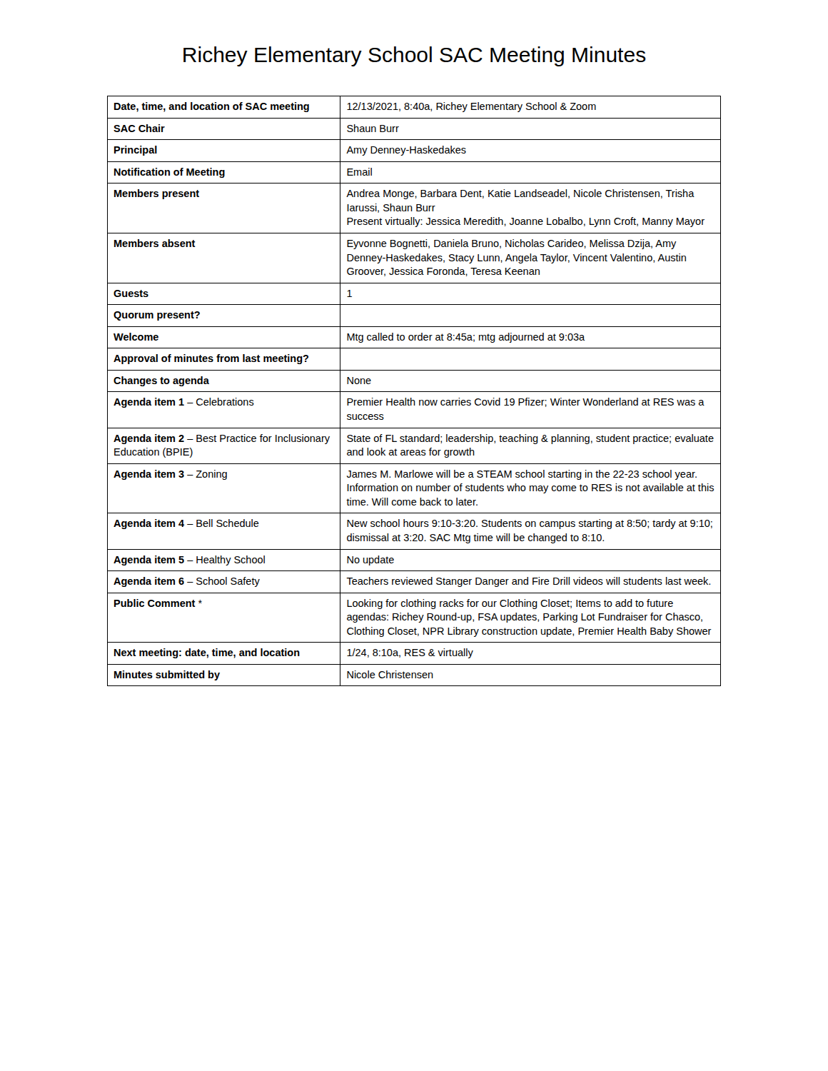Richey Elementary School SAC Meeting Minutes
| Date, time, and location of SAC meeting | 12/13/2021, 8:40a, Richey Elementary School & Zoom |
| SAC Chair | Shaun Burr |
| Principal | Amy Denney-Haskedakes |
| Notification of Meeting | Email |
| Members present | Andrea Monge, Barbara Dent, Katie Landseadel, Nicole Christensen, Trisha Iarussi, Shaun Burr Present virtually: Jessica Meredith, Joanne Lobalbo, Lynn Croft, Manny Mayor |
| Members absent | Eyvonne Bognetti, Daniela Bruno, Nicholas Carideo, Melissa Dzija, Amy Denney-Haskedakes, Stacy Lunn, Angela Taylor, Vincent Valentino, Austin Groover, Jessica Foronda, Teresa Keenan |
| Guests | 1 |
| Quorum present? | |
| Welcome | Mtg called to order at 8:45a; mtg adjourned at 9:03a |
| Approval of minutes from last meeting? | |
| Changes to agenda | None |
| Agenda item 1 – Celebrations | Premier Health now carries Covid 19 Pfizer; Winter Wonderland at RES was a success |
| Agenda item 2 – Best Practice for Inclusionary Education (BPIE) | State of FL standard; leadership, teaching & planning, student practice; evaluate and look at areas for growth |
| Agenda item 3 – Zoning | James M. Marlowe will be a STEAM school starting in the 22-23 school year. Information on number of students who may come to RES is not available at this time. Will come back to later. |
| Agenda item 4 – Bell Schedule | New school hours 9:10-3:20. Students on campus starting at 8:50; tardy at 9:10; dismissal at 3:20. SAC Mtg time will be changed to 8:10. |
| Agenda item 5 – Healthy School | No update |
| Agenda item 6 – School Safety | Teachers reviewed Stanger Danger and Fire Drill videos will students last week. |
| Public Comment * | Looking for clothing racks for our Clothing Closet; Items to add to future agendas: Richey Round-up, FSA updates, Parking Lot Fundraiser for Chasco, Clothing Closet, NPR Library construction update, Premier Health Baby Shower |
| Next meeting: date, time, and location | 1/24, 8:10a, RES & virtually |
| Minutes submitted by | Nicole Christensen |